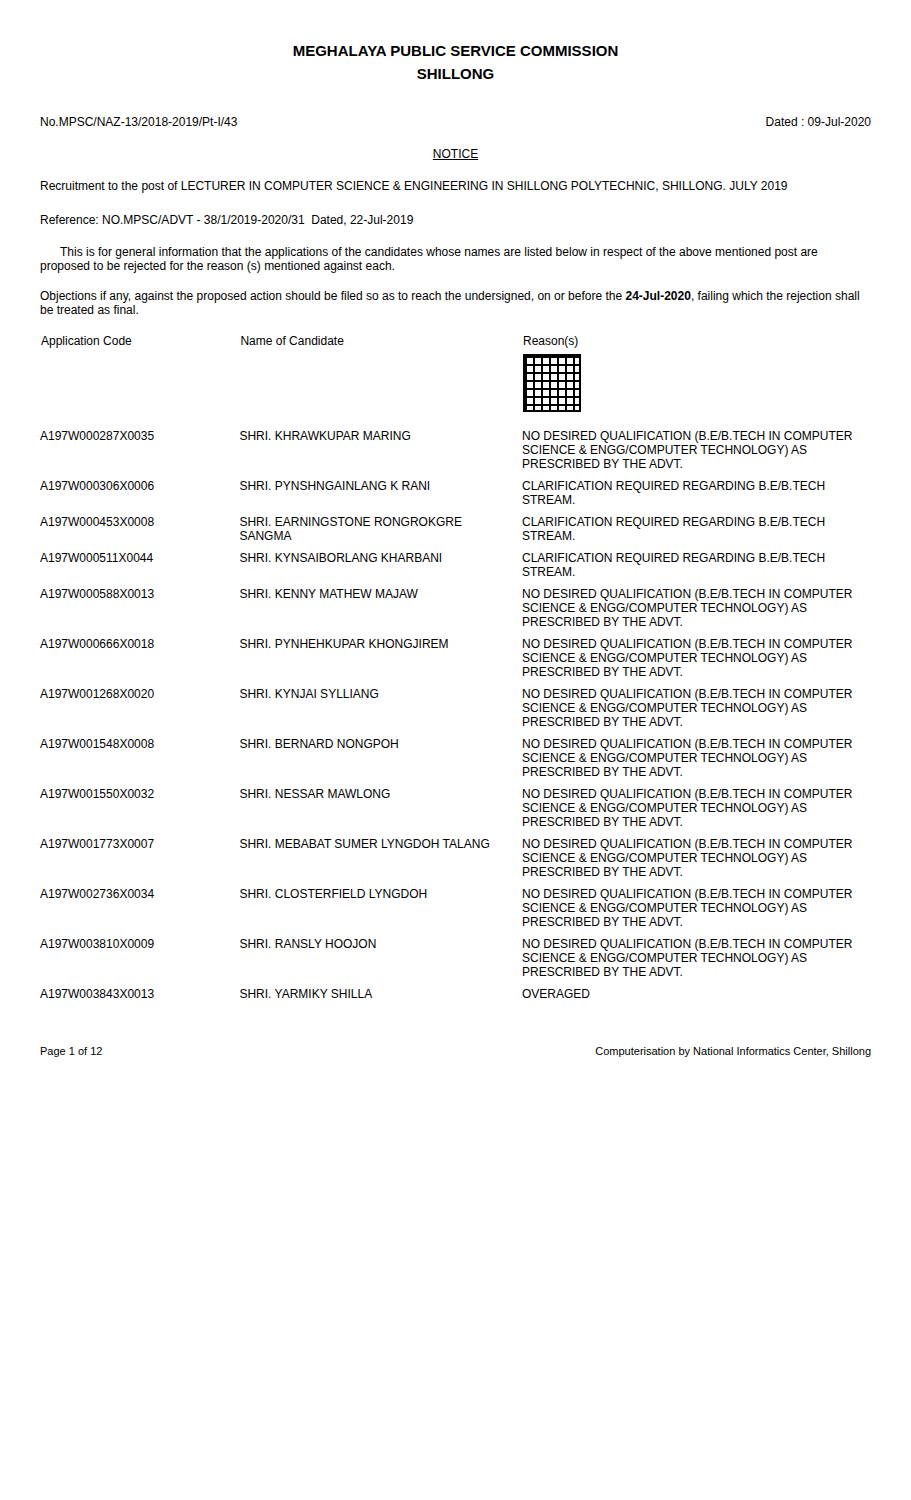MEGHALAYA PUBLIC SERVICE COMMISSION
SHILLONG
No.MPSC/NAZ-13/2018-2019/Pt-I/43 Dated : 09-Jul-2020
NOTICE
Recruitment to the post of LECTURER IN COMPUTER SCIENCE & ENGINEERING IN SHILLONG POLYTECHNIC, SHILLONG. JULY 2019
Reference: NO.MPSC/ADVT - 38/1/2019-2020/31 Dated, 22-Jul-2019
This is for general information that the applications of the candidates whose names are listed below in respect of the above mentioned post are proposed to be rejected for the reason (s) mentioned against each.
Objections if any, against the proposed action should be filed so as to reach the undersigned, on or before the 24-Jul-2020, failing which the rejection shall be treated as final.
| Application Code | Name of Candidate | Reason(s) |
| --- | --- | --- |
| A197W000287X0035 | SHRI. KHRAWKUPAR MARING | NO DESIRED QUALIFICATION (B.E/B.TECH IN COMPUTER SCIENCE & ENGG/COMPUTER TECHNOLOGY) AS PRESCRIBED BY THE ADVT. |
| A197W000306X0006 | SHRI. PYNSHNGAINLANG K RANI | CLARIFICATION REQUIRED REGARDING B.E/B.TECH STREAM. |
| A197W000453X0008 | SHRI. EARNINGSTONE RONGROKGRE SANGMA | CLARIFICATION REQUIRED REGARDING B.E/B.TECH STREAM. |
| A197W000511X0044 | SHRI. KYNSAIBORLANG KHARBANI | CLARIFICATION REQUIRED REGARDING B.E/B.TECH STREAM. |
| A197W000588X0013 | SHRI. KENNY MATHEW MAJAW | NO DESIRED QUALIFICATION (B.E/B.TECH IN COMPUTER SCIENCE & ENGG/COMPUTER TECHNOLOGY) AS PRESCRIBED BY THE ADVT. |
| A197W000666X0018 | SHRI. PYNHEHKUPAR KHONGJIREM | NO DESIRED QUALIFICATION (B.E/B.TECH IN COMPUTER SCIENCE & ENGG/COMPUTER TECHNOLOGY) AS PRESCRIBED BY THE ADVT. |
| A197W001268X0020 | SHRI. KYNJAI SYLLIANG | NO DESIRED QUALIFICATION (B.E/B.TECH IN COMPUTER SCIENCE & ENGG/COMPUTER TECHNOLOGY) AS PRESCRIBED BY THE ADVT. |
| A197W001548X0008 | SHRI. BERNARD NONGPOH | NO DESIRED QUALIFICATION (B.E/B.TECH IN COMPUTER SCIENCE & ENGG/COMPUTER TECHNOLOGY) AS PRESCRIBED BY THE ADVT. |
| A197W001550X0032 | SHRI. NESSAR MAWLONG | NO DESIRED QUALIFICATION (B.E/B.TECH IN COMPUTER SCIENCE & ENGG/COMPUTER TECHNOLOGY) AS PRESCRIBED BY THE ADVT. |
| A197W001773X0007 | SHRI. MEBABAT SUMER LYNGDOH TALANG | NO DESIRED QUALIFICATION (B.E/B.TECH IN COMPUTER SCIENCE & ENGG/COMPUTER TECHNOLOGY) AS PRESCRIBED BY THE ADVT. |
| A197W002736X0034 | SHRI. CLOSTERFIELD LYNGDOH | NO DESIRED QUALIFICATION (B.E/B.TECH IN COMPUTER SCIENCE & ENGG/COMPUTER TECHNOLOGY) AS PRESCRIBED BY THE ADVT. |
| A197W003810X0009 | SHRI. RANSLY HOOJON | NO DESIRED QUALIFICATION (B.E/B.TECH IN COMPUTER SCIENCE & ENGG/COMPUTER TECHNOLOGY) AS PRESCRIBED BY THE ADVT. |
| A197W003843X0013 | SHRI. YARMIKY SHILLA | OVERAGED |
Page 1 of 12 Computerisation by National Informatics Center, Shillong